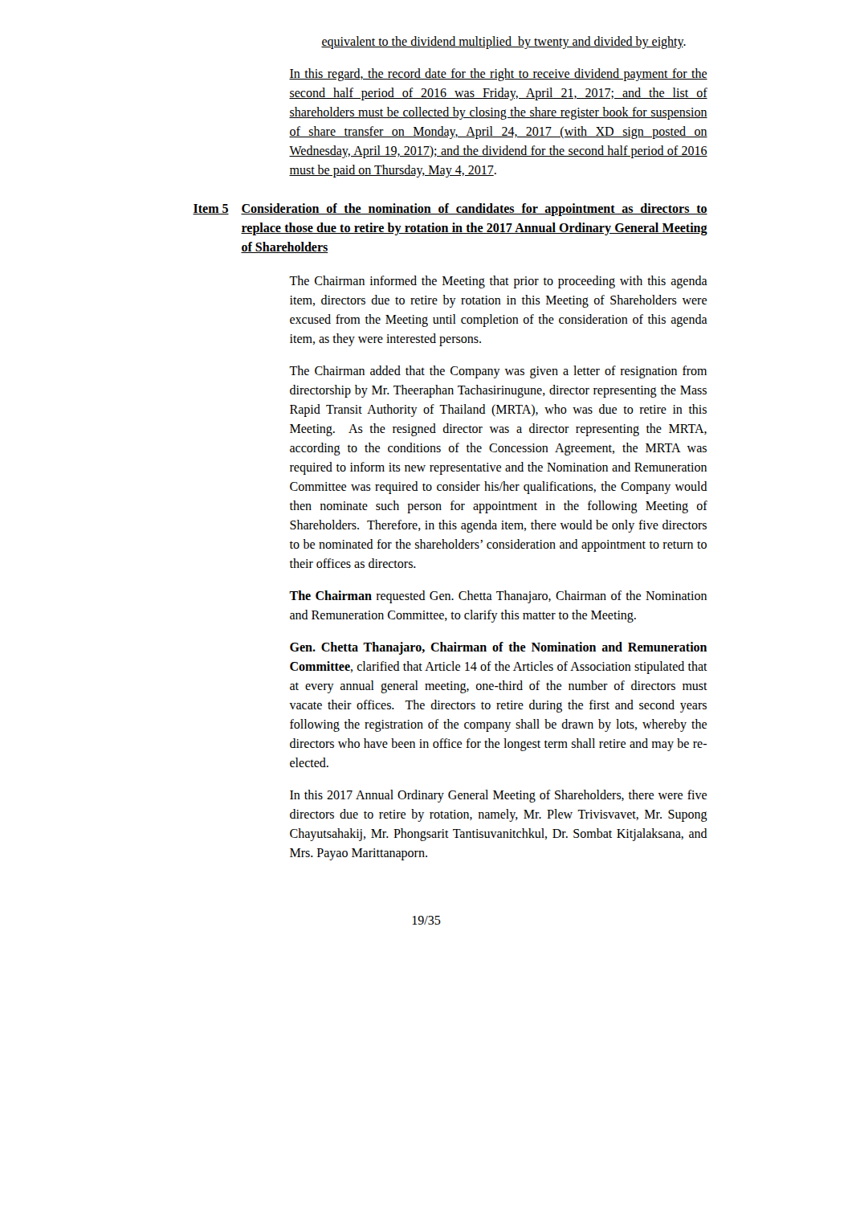equivalent to the dividend multiplied by twenty and divided by eighty.
In this regard, the record date for the right to receive dividend payment for the second half period of 2016 was Friday, April 21, 2017; and the list of shareholders must be collected by closing the share register book for suspension of share transfer on Monday, April 24, 2017 (with XD sign posted on Wednesday, April 19, 2017); and the dividend for the second half period of 2016 must be paid on Thursday, May 4, 2017.
Item 5
Consideration of the nomination of candidates for appointment as directors to replace those due to retire by rotation in the 2017 Annual Ordinary General Meeting of Shareholders
The Chairman informed the Meeting that prior to proceeding with this agenda item, directors due to retire by rotation in this Meeting of Shareholders were excused from the Meeting until completion of the consideration of this agenda item, as they were interested persons.
The Chairman added that the Company was given a letter of resignation from directorship by Mr. Theeraphan Tachasirinugune, director representing the Mass Rapid Transit Authority of Thailand (MRTA), who was due to retire in this Meeting. As the resigned director was a director representing the MRTA, according to the conditions of the Concession Agreement, the MRTA was required to inform its new representative and the Nomination and Remuneration Committee was required to consider his/her qualifications, the Company would then nominate such person for appointment in the following Meeting of Shareholders. Therefore, in this agenda item, there would be only five directors to be nominated for the shareholders’ consideration and appointment to return to their offices as directors.
The Chairman requested Gen. Chetta Thanajaro, Chairman of the Nomination and Remuneration Committee, to clarify this matter to the Meeting.
Gen. Chetta Thanajaro, Chairman of the Nomination and Remuneration Committee, clarified that Article 14 of the Articles of Association stipulated that at every annual general meeting, one-third of the number of directors must vacate their offices. The directors to retire during the first and second years following the registration of the company shall be drawn by lots, whereby the directors who have been in office for the longest term shall retire and may be re-elected.
In this 2017 Annual Ordinary General Meeting of Shareholders, there were five directors due to retire by rotation, namely, Mr. Plew Trivisvavet, Mr. Supong Chayutsahakij, Mr. Phongsarit Tantisuvanitchkul, Dr. Sombat Kitjalaksana, and Mrs. Payao Marittanaporn.
19/35